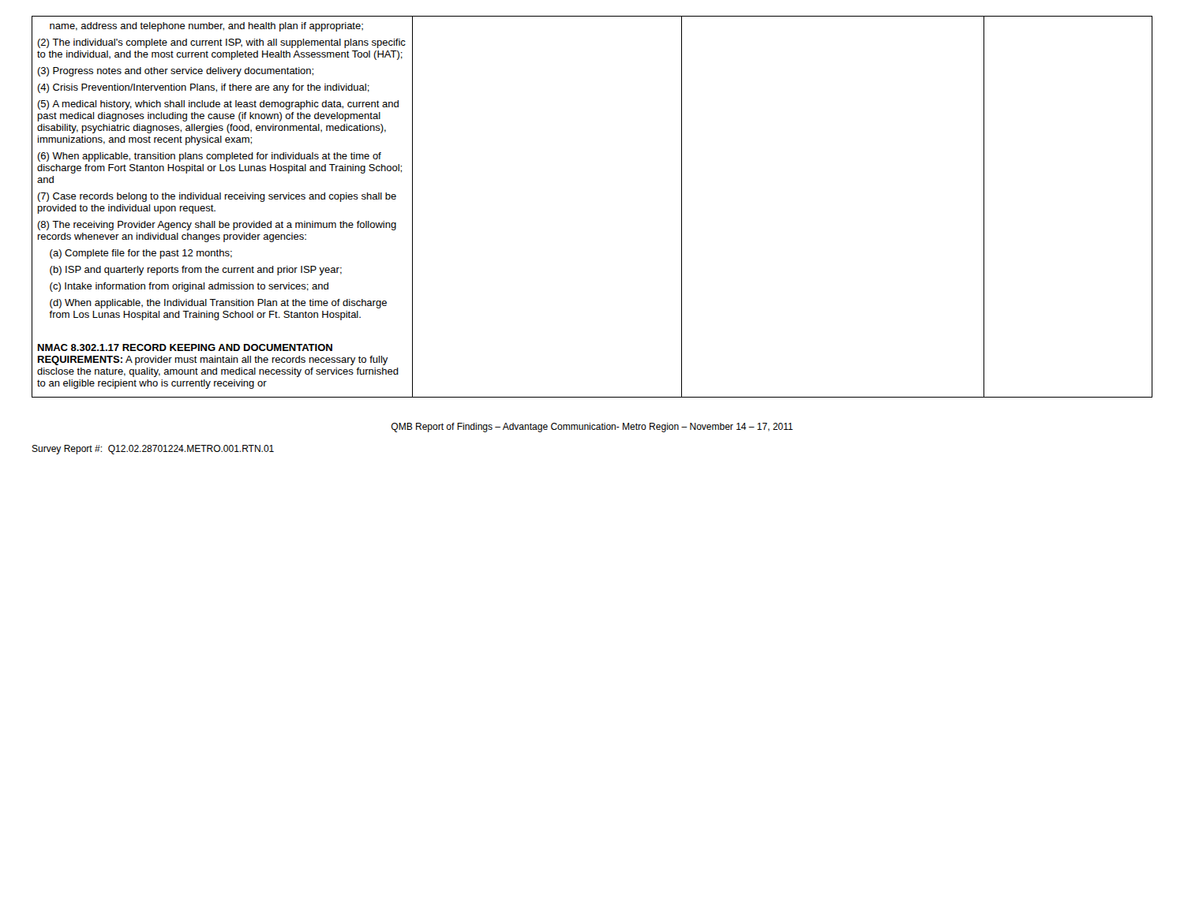| name, address and telephone number, and health plan if appropriate; (2) The individual's complete and current ISP, with all supplemental plans specific to the individual, and the most current completed Health Assessment Tool (HAT); (3) Progress notes and other service delivery documentation; (4) Crisis Prevention/Intervention Plans, if there are any for the individual; (5) A medical history, which shall include at least demographic data, current and past medical diagnoses including the cause (if known) of the developmental disability, psychiatric diagnoses, allergies (food, environmental, medications), immunizations, and most recent physical exam; (6) When applicable, transition plans completed for individuals at the time of discharge from Fort Stanton Hospital or Los Lunas Hospital and Training School; and (7) Case records belong to the individual receiving services and copies shall be provided to the individual upon request. (8) The receiving Provider Agency shall be provided at a minimum the following records whenever an individual changes provider agencies: (a) Complete file for the past 12 months; (b) ISP and quarterly reports from the current and prior ISP year; (c) Intake information from original admission to services; and (d) When applicable, the Individual Transition Plan at the time of discharge from Los Lunas Hospital and Training School or Ft. Stanton Hospital. NMAC 8.302.1.17 RECORD KEEPING AND DOCUMENTATION REQUIREMENTS: A provider must maintain all the records necessary to fully disclose the nature, quality, amount and medical necessity of services furnished to an eligible recipient who is currently receiving or | | | |
QMB Report of Findings – Advantage Communication- Metro Region – November 14 – 17, 2011
Survey Report #: Q12.02.28701224.METRO.001.RTN.01